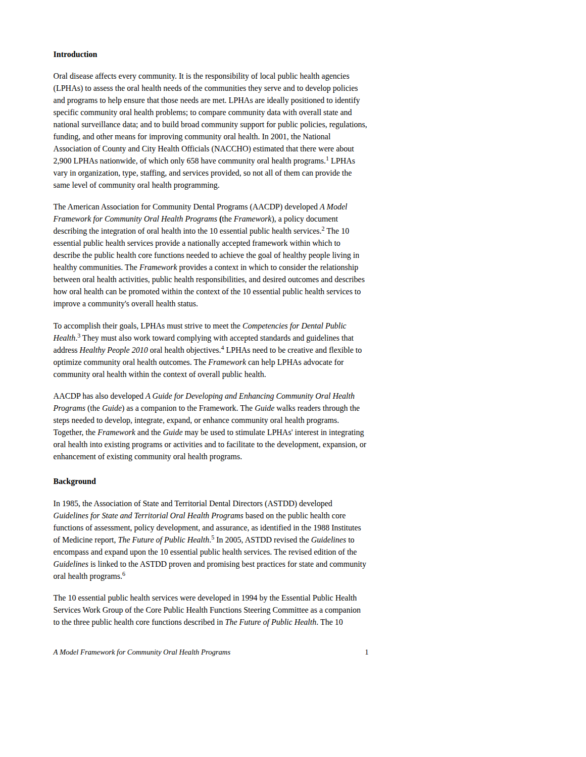Introduction
Oral disease affects every community. It is the responsibility of local public health agencies (LPHAs) to assess the oral health needs of the communities they serve and to develop policies and programs to help ensure that those needs are met. LPHAs are ideally positioned to identify specific community oral health problems; to compare community data with overall state and national surveillance data; and to build broad community support for public policies, regulations, funding, and other means for improving community oral health. In 2001, the National Association of County and City Health Officials (NACCHO) estimated that there were about 2,900 LPHAs nationwide, of which only 658 have community oral health programs.1 LPHAs vary in organization, type, staffing, and services provided, so not all of them can provide the same level of community oral health programming.
The American Association for Community Dental Programs (AACDP) developed A Model Framework for Community Oral Health Programs (the Framework), a policy document describing the integration of oral health into the 10 essential public health services.2 The 10 essential public health services provide a nationally accepted framework within which to describe the public health core functions needed to achieve the goal of healthy people living in healthy communities. The Framework provides a context in which to consider the relationship between oral health activities, public health responsibilities, and desired outcomes and describes how oral health can be promoted within the context of the 10 essential public health services to improve a community's overall health status.
To accomplish their goals, LPHAs must strive to meet the Competencies for Dental Public Health.3 They must also work toward complying with accepted standards and guidelines that address Healthy People 2010 oral health objectives.4 LPHAs need to be creative and flexible to optimize community oral health outcomes. The Framework can help LPHAs advocate for community oral health within the context of overall public health.
AACDP has also developed A Guide for Developing and Enhancing Community Oral Health Programs (the Guide) as a companion to the Framework. The Guide walks readers through the steps needed to develop, integrate, expand, or enhance community oral health programs. Together, the Framework and the Guide may be used to stimulate LPHAs' interest in integrating oral health into existing programs or activities and to facilitate to the development, expansion, or enhancement of existing community oral health programs.
Background
In 1985, the Association of State and Territorial Dental Directors (ASTDD) developed Guidelines for State and Territorial Oral Health Programs based on the public health core functions of assessment, policy development, and assurance, as identified in the 1988 Institutes of Medicine report, The Future of Public Health.5 In 2005, ASTDD revised the Guidelines to encompass and expand upon the 10 essential public health services. The revised edition of the Guidelines is linked to the ASTDD proven and promising best practices for state and community oral health programs.6
The 10 essential public health services were developed in 1994 by the Essential Public Health Services Work Group of the Core Public Health Functions Steering Committee as a companion to the three public health core functions described in The Future of Public Health. The 10
A Model Framework for Community Oral Health Programs 1